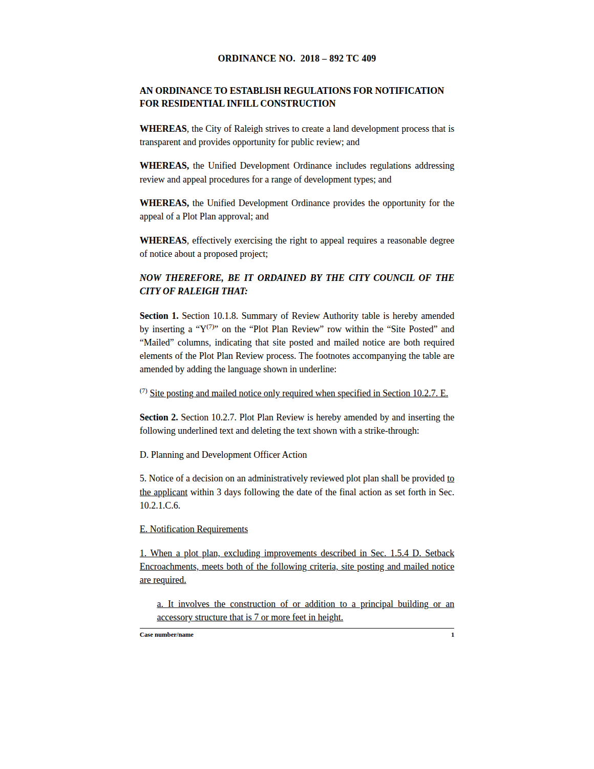ORDINANCE NO. 2018 – 892 TC 409
An Ordinance to Establish Regulations for Notification for Residential Infill Construction
WHEREAS, the City of Raleigh strives to create a land development process that is transparent and provides opportunity for public review; and
WHEREAS, the Unified Development Ordinance includes regulations addressing review and appeal procedures for a range of development types; and
WHEREAS, the Unified Development Ordinance provides the opportunity for the appeal of a Plot Plan approval; and
WHEREAS, effectively exercising the right to appeal requires a reasonable degree of notice about a proposed project;
NOW THEREFORE, BE IT ORDAINED BY THE CITY COUNCIL OF THE CITY OF RALEIGH THAT:
Section 1. Section 10.1.8. Summary of Review Authority table is hereby amended by inserting a “Y(7)” on the “Plot Plan Review” row within the “Site Posted” and “Mailed” columns, indicating that site posted and mailed notice are both required elements of the Plot Plan Review process. The footnotes accompanying the table are amended by adding the language shown in underline:
(7) Site posting and mailed notice only required when specified in Section 10.2.7. E.
Section 2. Section 10.2.7. Plot Plan Review is hereby amended by and inserting the following underlined text and deleting the text shown with a strike-through:
D. Planning and Development Officer Action
5. Notice of a decision on an administratively reviewed plot plan shall be provided to the applicant within 3 days following the date of the final action as set forth in Sec. 10.2.1.C.6.
E. Notification Requirements
1. When a plot plan, excluding improvements described in Sec. 1.5.4 D. Setback Encroachments, meets both of the following criteria, site posting and mailed notice are required.
a. It involves the construction of or addition to a principal building or an accessory structure that is 7 or more feet in height.
Case number/name 1